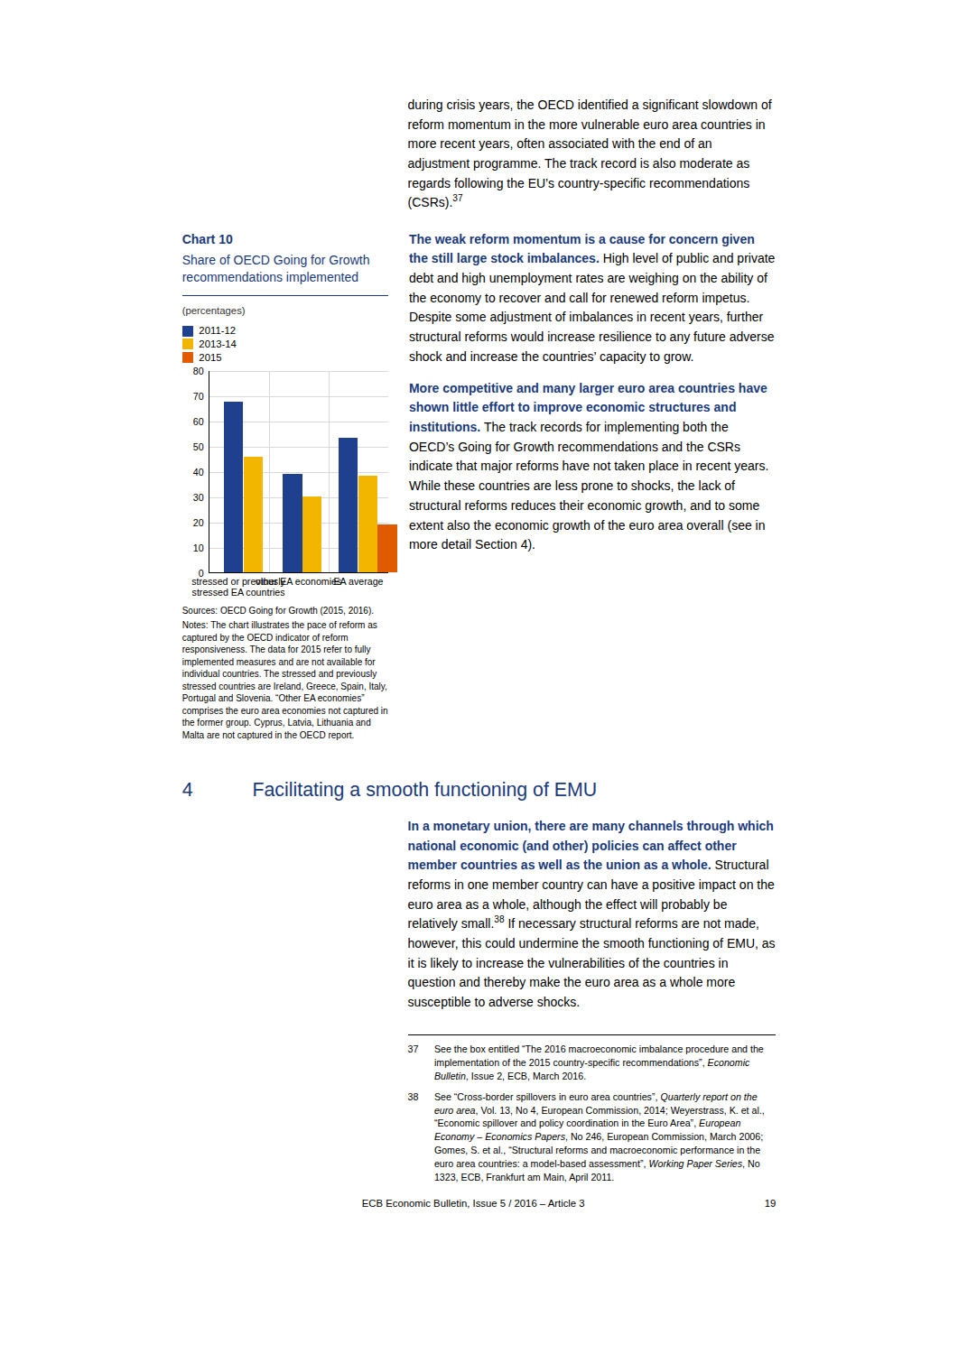during crisis years, the OECD identified a significant slowdown of reform momentum in the more vulnerable euro area countries in more recent years, often associated with the end of an adjustment programme. The track record is also moderate as regards following the EU’s country-specific recommendations (CSRs).37
Chart 10
Share of OECD Going for Growth recommendations implemented
(percentages)
2011-12
2013-14
2015
80 70 60 50 40 30 20 10 0
stressed or previously stressed EA countries other EA economies EA average
Sources: OECD Going for Growth (2015, 2016).
Notes: The chart illustrates the pace of reform as captured by the OECD indicator of reform responsiveness. The data for 2015 refer to fully implemented measures and are not available for individual countries. The stressed and previously stressed countries are Ireland, Greece, Spain, Italy, Portugal and Slovenia. “Other EA economies” comprises the euro area economies not captured in the former group. Cyprus, Latvia, Lithuania and Malta are not captured in the OECD report.
The weak reform momentum is a cause for concern given the still large stock imbalances. High level of public and private debt and high unemployment rates are weighing on the ability of the economy to recover and call for renewed reform impetus. Despite some adjustment of imbalances in recent years, further structural reforms would increase resilience to any future adverse shock and increase the countries’ capacity to grow.
More competitive and many larger euro area countries have shown little effort to improve economic structures and institutions. The track records for implementing both the OECD’s Going for Growth recommendations and the CSRs indicate that major reforms have not taken place in recent years. While these countries are less prone to shocks, the lack of structural reforms reduces their economic growth, and to some extent also the economic growth of the euro area overall (see in more detail Section 4).
4
Facilitating a smooth functioning of EMU
In a monetary union, there are many channels through which national economic (and other) policies can affect other member countries as well as the union as a whole. Structural reforms in one member country can have a positive impact on the euro area as a whole, although the effect will probably be relatively small.38 If necessary structural reforms are not made, however, this could undermine the smooth functioning of EMU, as it is likely to increase the vulnerabilities of the countries in question and thereby make the euro area as a whole more susceptible to adverse shocks.
37
See the box entitled “The 2016 macroeconomic imbalance procedure and the implementation of the 2015 country-specific recommendations”, Economic Bulletin, Issue 2, ECB, March 2016.
38
See “Cross-border spillovers in euro area countries”, Quarterly report on the euro area, Vol. 13, No 4, European Commission, 2014; Weyerstrass, K. et al., “Economic spillover and policy coordination in the Euro Area”, European Economy – Economics Papers, No 246, European Commission, March 2006; Gomes, S. et al., “Structural reforms and macroeconomic performance in the euro area countries: a model-based assessment”, Working Paper Series, No 1323, ECB, Frankfurt am Main, April 2011.
ECB Economic Bulletin, Issue 5 / 2016 – Article 3
19